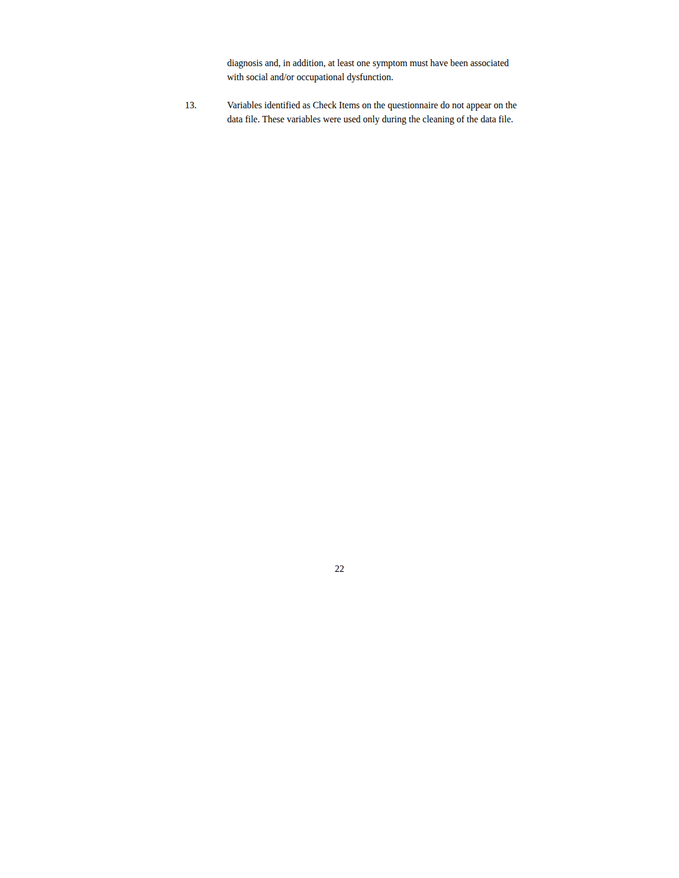diagnosis and, in addition, at least one symptom must have been associated with social and/or occupational dysfunction.
13.
Variables identified as Check Items on the questionnaire do not appear on the data file. These variables were used only during the cleaning of the data file.
22